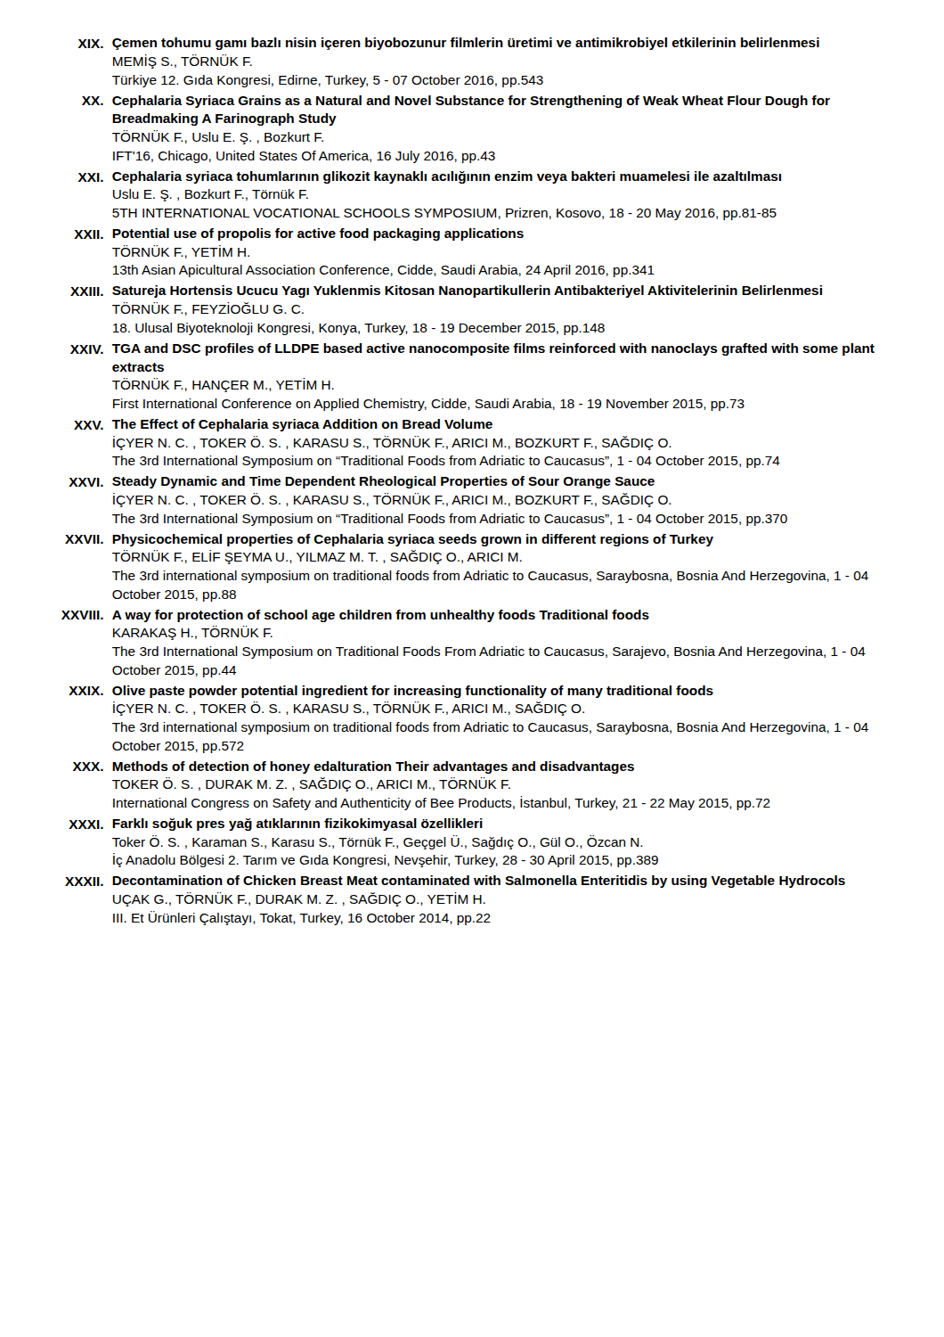XIX.
Çemen tohumu gamı bazlı nisin içeren biyobozunur filmlerin üretimi ve antimikrobiyel etkilerinin belirlenmesi
MEMİŞ S., TÖRNÜK F.
Türkiye 12. Gıda Kongresi, Edirne, Turkey, 5 - 07 October 2016, pp.543
XX.
Cephalaria Syriaca Grains as a Natural and Novel Substance for Strengthening of Weak Wheat Flour Dough for Breadmaking A Farinograph Study
TÖRNÜK F., Uslu E. Ş. , Bozkurt F.
IFT'16, Chicago, United States Of America, 16 July 2016, pp.43
XXI.
Cephalaria syriaca tohumlarının glikozit kaynaklı acılığının enzim veya bakteri muamelesi ile azaltılması
Uslu E. Ş. , Bozkurt F., Törnük F.
5TH INTERNATIONAL VOCATIONAL SCHOOLS SYMPOSIUM, Prizren, Kosovo, 18 - 20 May 2016, pp.81-85
XXII.
Potential use of propolis for active food packaging applications
TÖRNÜK F., YETİM H.
13th Asian Apicultural Association Conference, Cidde, Saudi Arabia, 24 April 2016, pp.341
XXIII.
Satureja Hortensis Ucucu Yagı Yuklenmis Kitosan Nanopartikullerin Antibakteriyel Aktivitelerinin Belirlenmesi
TÖRNÜK F., FEYZİOĞLU G. C.
18. Ulusal Biyoteknoloji Kongresi, Konya, Turkey, 18 - 19 December 2015, pp.148
XXIV.
TGA and DSC profiles of LLDPE based active nanocomposite films reinforced with nanoclays grafted with some plant extracts
TÖRNÜK F., HANÇER M., YETİM H.
First International Conference on Applied Chemistry, Cidde, Saudi Arabia, 18 - 19 November 2015, pp.73
XXV.
The Effect of Cephalaria syriaca Addition on Bread Volume
İÇYER N. C. , TOKER Ö. S. , KARASU S., TÖRNÜK F., ARICI M., BOZKURT F., SAĞDIÇ O.
The 3rd International Symposium on “Traditional Foods from Adriatic to Caucasus”, 1 - 04 October 2015, pp.74
XXVI.
Steady Dynamic and Time Dependent Rheological Properties of Sour Orange Sauce
İÇYER N. C. , TOKER Ö. S. , KARASU S., TÖRNÜK F., ARICI M., BOZKURT F., SAĞDIÇ O.
The 3rd International Symposium on “Traditional Foods from Adriatic to Caucasus”, 1 - 04 October 2015, pp.370
XXVII.
Physicochemical properties of Cephalaria syriaca seeds grown in different regions of Turkey
TÖRNÜK F., ELİF ŞEYMA U., YILMAZ M. T. , SAĞDIÇ O., ARICI M.
The 3rd international symposium on traditional foods from Adriatic to Caucasus, Saraybosna, Bosnia And Herzegovina, 1 - 04 October 2015, pp.88
XXVIII.
A way for protection of school age children from unhealthy foods Traditional foods
KARAKAŞ H., TÖRNÜK F.
The 3rd International Symposium on Traditional Foods From Adriatic to Caucasus, Sarajevo, Bosnia And Herzegovina, 1 - 04 October 2015, pp.44
XXIX.
Olive paste powder potential ingredient for increasing functionality of many traditional foods
İÇYER N. C. , TOKER Ö. S. , KARASU S., TÖRNÜK F., ARICI M., SAĞDIÇ O.
The 3rd international symposium on traditional foods from Adriatic to Caucasus, Saraybosna, Bosnia And Herzegovina, 1 - 04 October 2015, pp.572
XXX.
Methods of detection of honey edalturation Their advantages and disadvantages
TOKER Ö. S. , DURAK M. Z. , SAĞDIÇ O., ARICI M., TÖRNÜK F.
International Congress on Safety and Authenticity of Bee Products, İstanbul, Turkey, 21 - 22 May 2015, pp.72
XXXI.
Farklı soğuk pres yağ atıklarının fizikokimyasal özellikleri
Toker Ö. S. , Karaman S., Karasu S., Törnük F., Geçgel Ü., Sağdıç O., Gül O., Özcan N.
İç Anadolu Bölgesi 2. Tarım ve Gıda Kongresi, Nevşehir, Turkey, 28 - 30 April 2015, pp.389
XXXII.
Decontamination of Chicken Breast Meat contaminated with Salmonella Enteritidis by using Vegetable Hydrocols
UÇAK G., TÖRNÜK F., DURAK M. Z. , SAĞDIÇ O., YETİM H.
III. Et Ürünleri Çalıştayı, Tokat, Turkey, 16 October 2014, pp.22